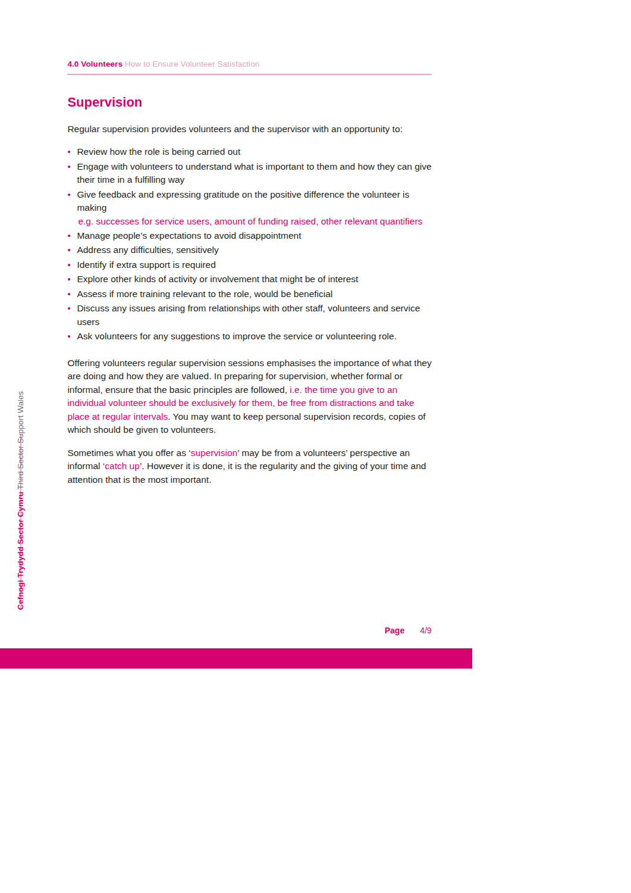4.0 Volunteers How to Ensure Volunteer Satisfaction
Supervision
Regular supervision provides volunteers and the supervisor with an opportunity to:
Review how the role is being carried out
Engage with volunteers to understand what is important to them and how they can give their time in a fulfilling way
Give feedback and expressing gratitude on the positive difference the volunteer is making e.g. successes for service users, amount of funding raised, other relevant quantifiers
Manage people’s expectations to avoid disappointment
Address any difficulties, sensitively
Identify if extra support is required
Explore other kinds of activity or involvement that might be of interest
Assess if more training relevant to the role, would be beneficial
Discuss any issues arising from relationships with other staff, volunteers and service users
Ask volunteers for any suggestions to improve the service or volunteering role.
Offering volunteers regular supervision sessions emphasises the importance of what they are doing and how they are valued. In preparing for supervision, whether formal or informal, ensure that the basic principles are followed, i.e. the time you give to an individual volunteer should be exclusively for them, be free from distractions and take place at regular intervals. You may want to keep personal supervision records, copies of which should be given to volunteers.
Sometimes what you offer as ‘supervision’ may be from a volunteers’ perspective an informal ‘catch up’. However it is done, it is the regularity and the giving of your time and attention that is the most important.
Cefnogi Trydydd Sector Cymru Third Sector Support Wales
Page 4/9